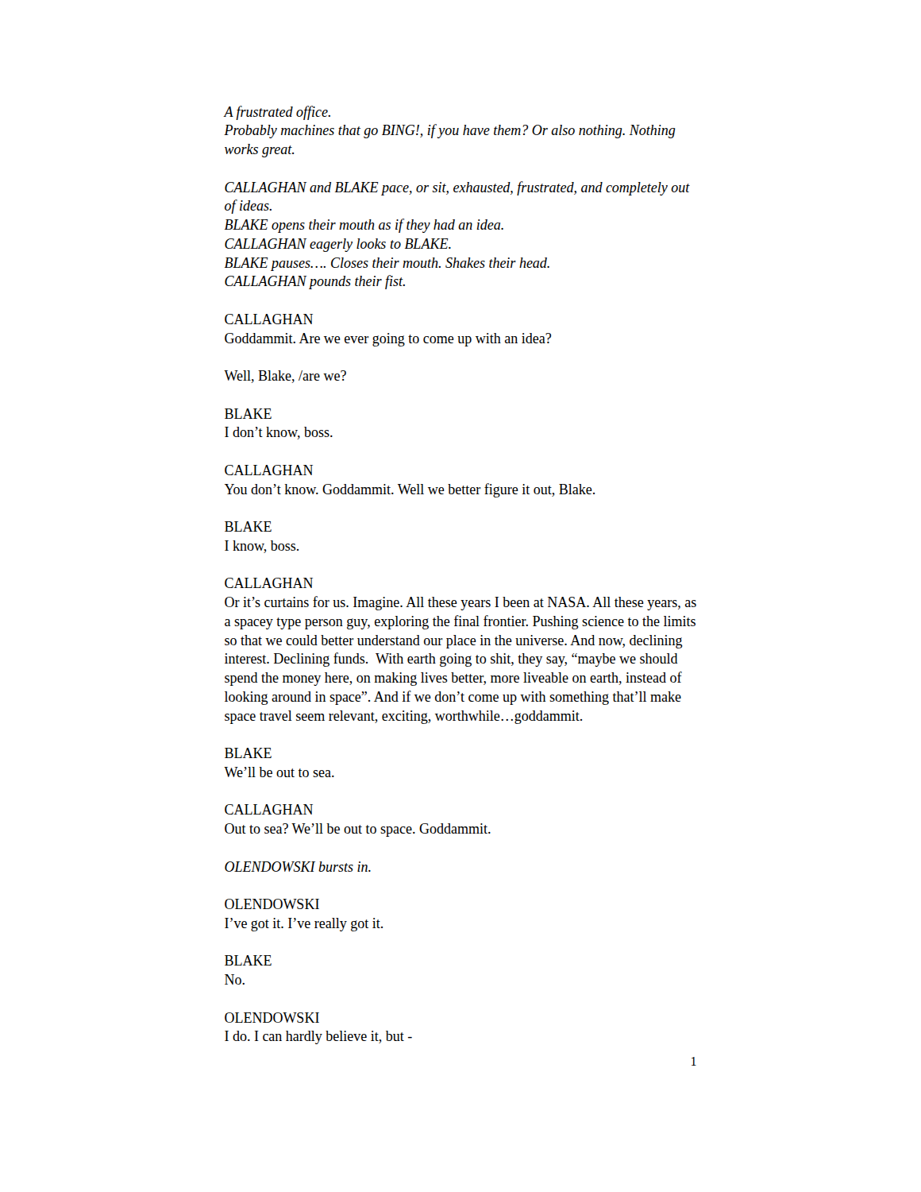A frustrated office.
Probably machines that go BING!, if you have them? Or also nothing. Nothing works great.
CALLAGHAN and BLAKE pace, or sit, exhausted, frustrated, and completely out of ideas.
BLAKE opens their mouth as if they had an idea.
CALLAGHAN eagerly looks to BLAKE.
BLAKE pauses…. Closes their mouth. Shakes their head.
CALLAGHAN pounds their fist.
CALLAGHAN
Goddammit. Are we ever going to come up with an idea?
Well, Blake, /are we?
BLAKE
I don’t know, boss.
CALLAGHAN
You don’t know. Goddammit. Well we better figure it out, Blake.
BLAKE
I know, boss.
CALLAGHAN
Or it’s curtains for us. Imagine. All these years I been at NASA. All these years, as a spacey type person guy, exploring the final frontier. Pushing science to the limits so that we could better understand our place in the universe. And now, declining interest. Declining funds. With earth going to shit, they say, “maybe we should spend the money here, on making lives better, more liveable on earth, instead of looking around in space”. And if we don’t come up with something that’ll make space travel seem relevant, exciting, worthwhile…goddammit.
BLAKE
We’ll be out to sea.
CALLAGHAN
Out to sea? We’ll be out to space. Goddammit.
OLENDOWSKI bursts in.
OLENDOWSKI
I’ve got it. I’ve really got it.
BLAKE
No.
OLENDOWSKI
I do. I can hardly believe it, but -
1